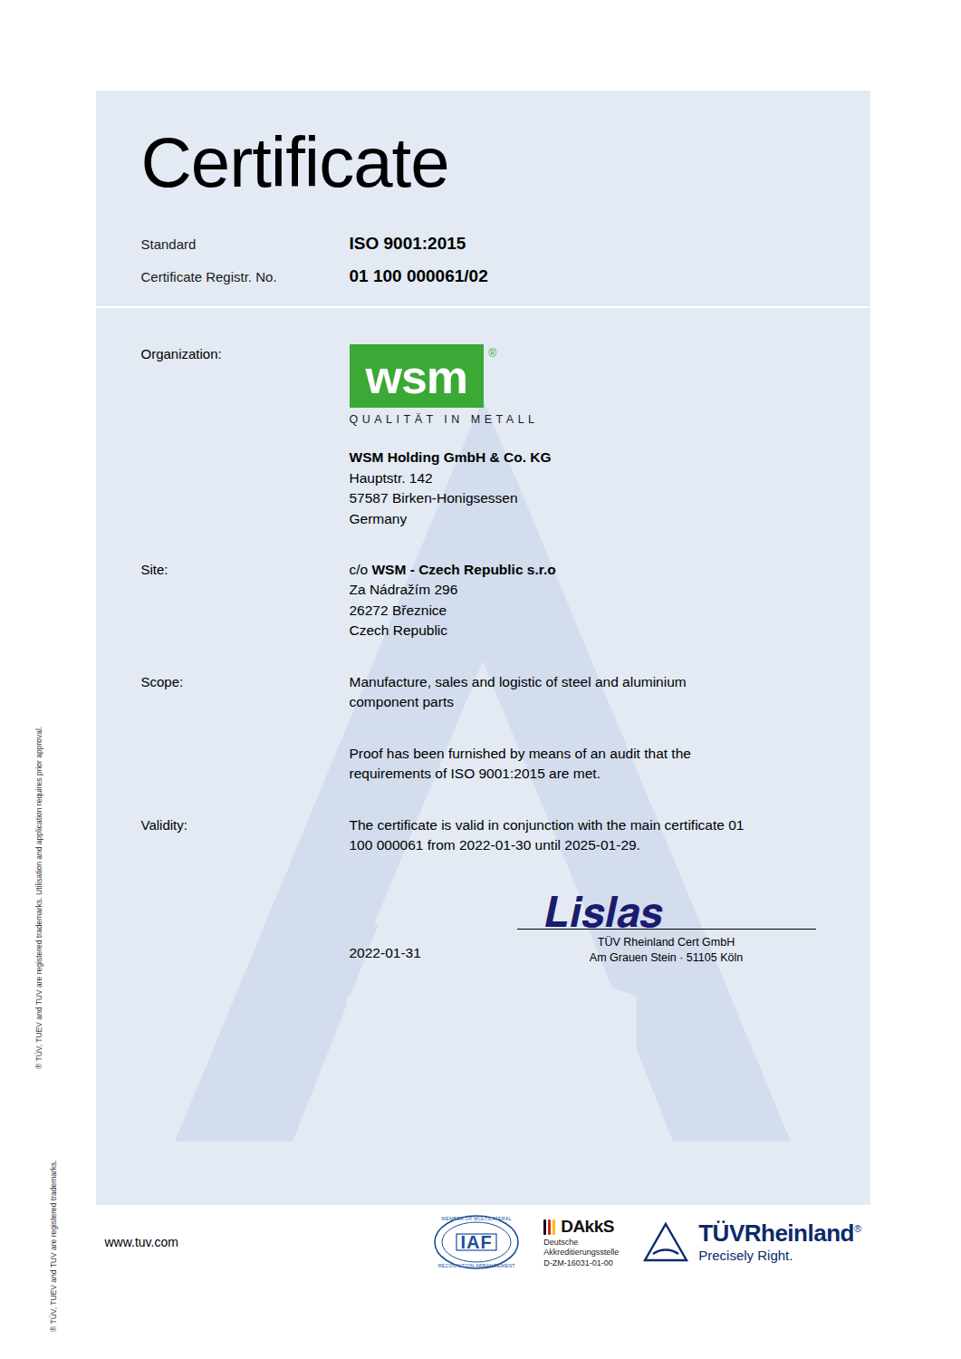® TÜV, TUEV and TUV are registered trademarks. Utilisation and application requires prior approval. ® TÜV, TUEV and TUV are registered trademarks.
Certificate
Standard
ISO 9001:2015
Certificate Registr. No.
01 100 000061/02
Organization:
wsm ®
QUALITÄT IN METALL
WSM Holding GmbH & Co. KG
Hauptstr. 142
57587 Birken-Honigsessen
Germany
Site:
c/o WSM - Czech Republic s.r.o
Za Nádražím 296
26272 Březnice
Czech Republic
Scope:
Manufacture, sales and logistic of steel and aluminium
component parts
Proof has been furnished by means of an audit that the
requirements of ISO 9001:2015 are met.
Validity:
The certificate is valid in conjunction with the main certificate 01
100 000061 from 2022-01-30 until 2025-01-29.
2022-01-31
𝑳𝒊𝒔𝒍𝒂𝒔
TÜV Rheinland Cert GmbH
Am Grauen Stein · 51105 Köln
www.tuv.com
MEMBER OF MULTILATERAL
RECOGNITION ARRANGEMENT
IAF
DAkkS
Deutsche
Akkreditierungsstelle
D-ZM-16031-01-00
TÜVRheinland®
Precisely Right.